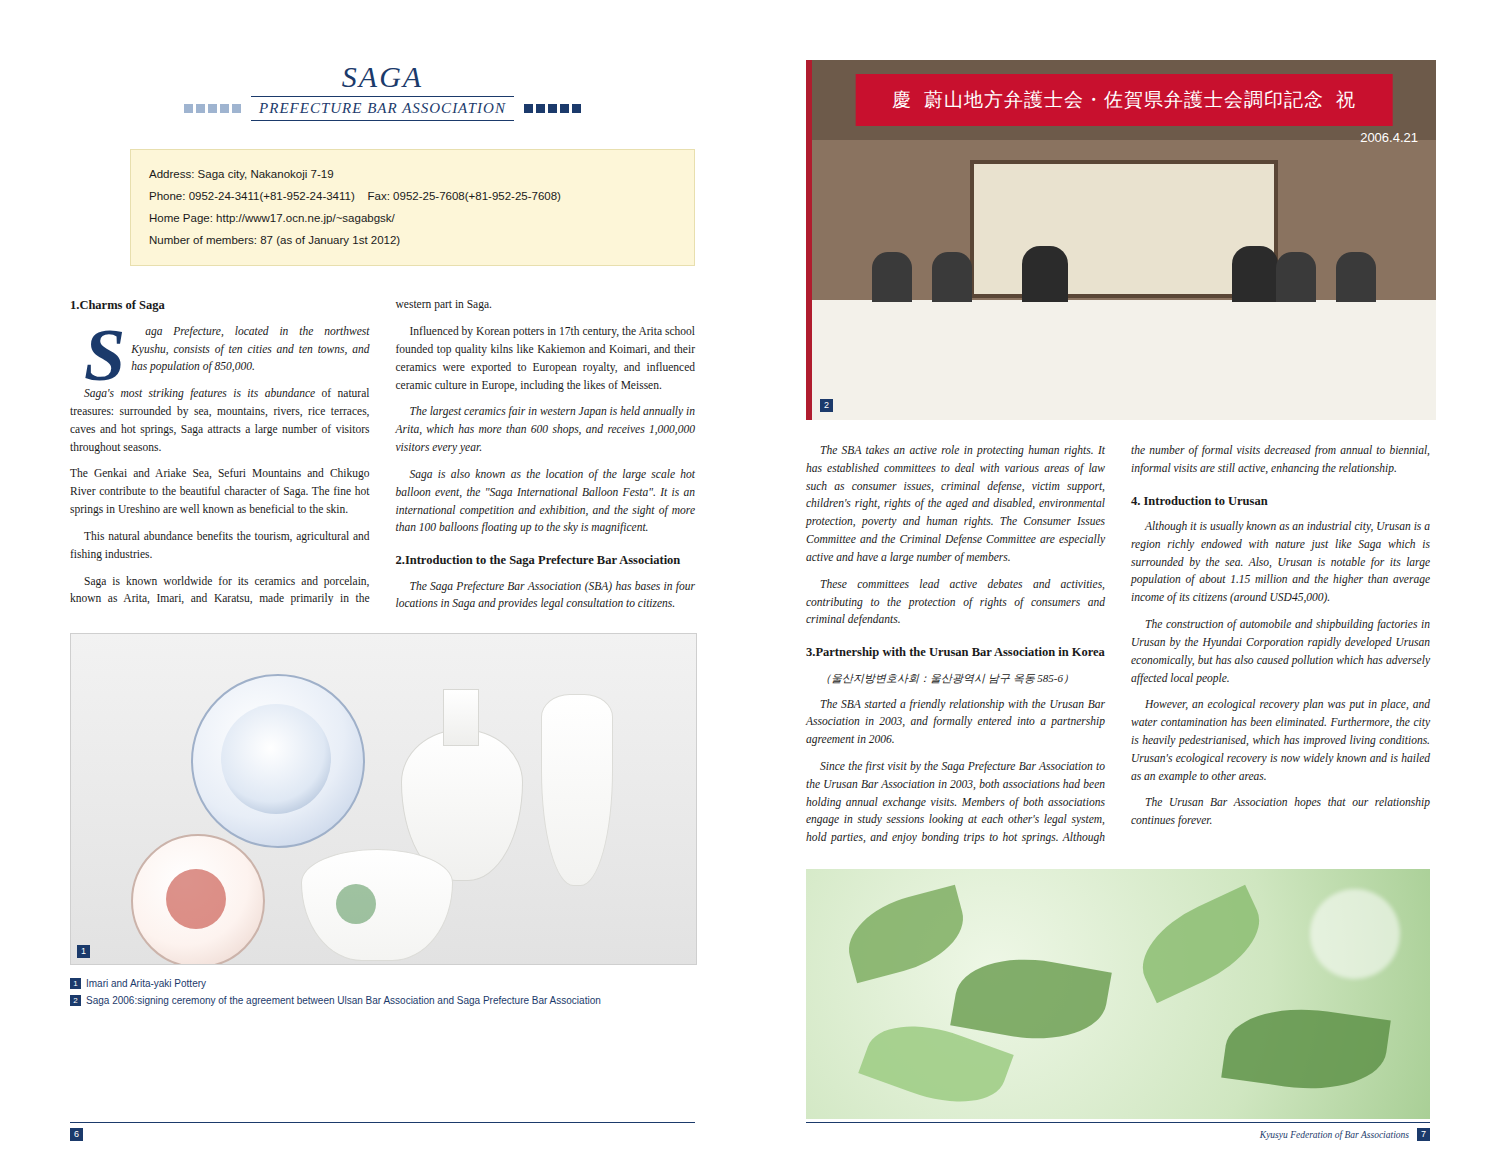SAGA
PREFECTURE BAR ASSOCIATION
Address: Saga city, Nakanokoji 7-19
Phone: 0952-24-3411(+81-952-24-3411) Fax: 0952-25-7608(+81-952-25-7608)
Home Page: http://www17.ocn.ne.jp/~sagabgsk/
Number of members: 87 (as of January 1st 2012)
1.Charms of Saga
Saga Prefecture, located in the northwest Kyushu, consists of ten cities and ten towns, and has population of 850,000.
Saga's most striking features is its abundance of natural treasures: surrounded by sea, mountains, rivers, rice terraces, caves and hot springs, Saga attracts a large number of visitors throughout seasons.
The Genkai and Ariake Sea, Sefuri Mountains and Chikugo River contribute to the beautiful character of Saga. The fine hot springs in Ureshino are well known as beneficial to the skin.
This natural abundance benefits the tourism, agricultural and fishing industries.
Saga is known worldwide for its ceramics and porcelain, known as Arita, Imari, and Karatsu, made primarily in the western part in Saga.
Influenced by Korean potters in 17th century, the Arita school founded top quality kilns like Kakiemon and Koimari, and their ceramics were exported to European royalty, and influenced ceramic culture in Europe, including the likes of Meissen.
The largest ceramics fair in western Japan is held annually in Arita, which has more than 600 shops, and receives 1,000,000 visitors every year.
Saga is also known as the location of the large scale hot balloon event, the "Saga International Balloon Festa". It is an international competition and exhibition, and the sight of more than 100 balloons floating up to the sky is magnificent.
2.Introduction to the Saga Prefecture Bar Association
The Saga Prefecture Bar Association (SBA) has bases in four locations in Saga and provides legal consultation to citizens.
1
1 Imari and Arita-yaki Pottery
2 Saga 2006:signing ceremony of the agreement between Ulsan Bar Association and Saga Prefecture Bar Association
6
慶 蔚山地方弁護士会・佐賀県弁護士会調印記念 祝
2006.4.21
2
The SBA takes an active role in protecting human rights. It has established committees to deal with various areas of law such as consumer issues, criminal defense, victim support, children's right, rights of the aged and disabled, environmental protection, poverty and human rights. The Consumer Issues Committee and the Criminal Defense Committee are especially active and have a large number of members.
These committees lead active debates and activities, contributing to the protection of rights of consumers and criminal defendants.
3.Partnership with the Urusan Bar Association in Korea
（울산지방변호사회：울산광역시 남구 옥동 585-6）
The SBA started a friendly relationship with the Urusan Bar Association in 2003, and formally entered into a partnership agreement in 2006.
Since the first visit by the Saga Prefecture Bar Association to the Urusan Bar Association in 2003, both associations had been holding annual exchange visits. Members of both associations engage in study sessions looking at each other's legal system, hold parties, and enjoy bonding trips to hot springs. Although the number of formal visits decreased from annual to biennial, informal visits are still active, enhancing the relationship.
4. Introduction to Urusan
Although it is usually known as an industrial city, Urusan is a region richly endowed with nature just like Saga which is surrounded by the sea. Also, Urusan is notable for its large population of about 1.15 million and the higher than average income of its citizens (around USD45,000).
The construction of automobile and shipbuilding factories in Urusan by the Hyundai Corporation rapidly developed Urusan economically, but has also caused pollution which has adversely affected local people.
However, an ecological recovery plan was put in place, and water contamination has been eliminated. Furthermore, the city is heavily pedestrianised, which has improved living conditions. Urusan's ecological recovery is now widely known and is hailed as an example to other areas.
The Urusan Bar Association hopes that our relationship continues forever.
Kyusyu Federation of Bar Associations 7